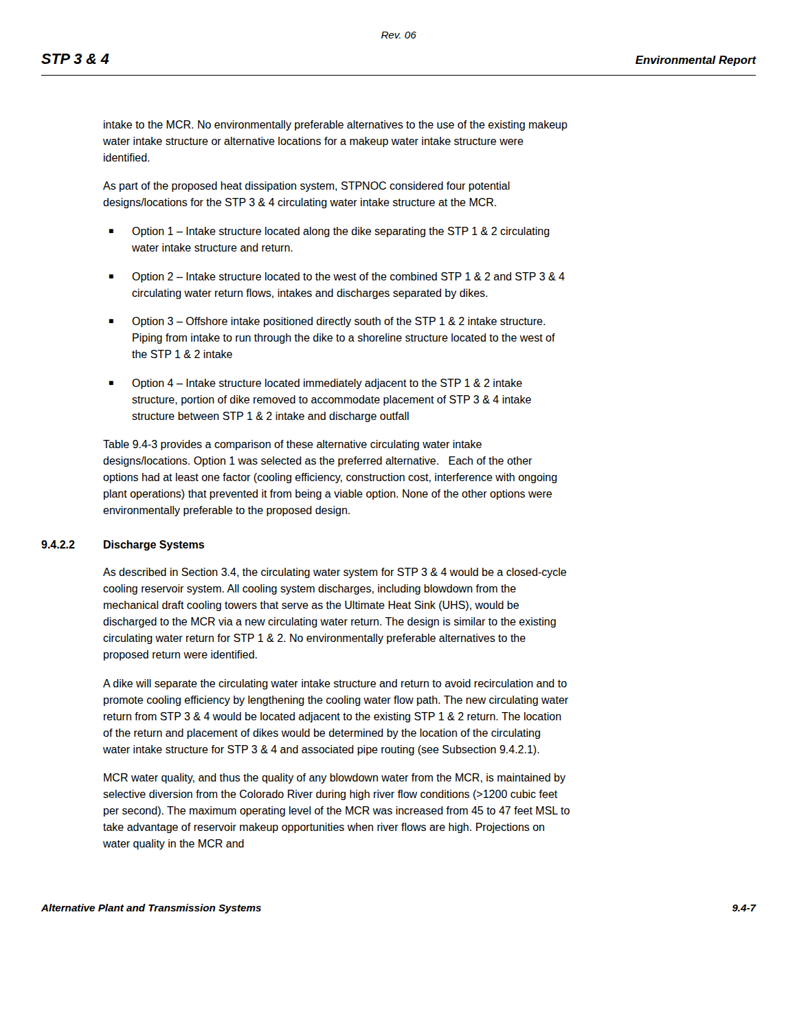Rev. 06
STP 3 & 4
Environmental Report
intake to the MCR. No environmentally preferable alternatives to the use of the existing makeup water intake structure or alternative locations for a makeup water intake structure were identified.
As part of the proposed heat dissipation system, STPNOC considered four potential designs/locations for the STP 3 & 4 circulating water intake structure at the MCR.
Option 1 – Intake structure located along the dike separating the STP 1 & 2 circulating water intake structure and return.
Option 2 – Intake structure located to the west of the combined STP 1 & 2 and STP 3 & 4 circulating water return flows, intakes and discharges separated by dikes.
Option 3 – Offshore intake positioned directly south of the STP 1 & 2 intake structure. Piping from intake to run through the dike to a shoreline structure located to the west of the STP 1 & 2 intake
Option 4 – Intake structure located immediately adjacent to the STP 1 & 2 intake structure, portion of dike removed to accommodate placement of STP 3 & 4 intake structure between STP 1 & 2 intake and discharge outfall
Table 9.4-3 provides a comparison of these alternative circulating water intake designs/locations. Option 1 was selected as the preferred alternative. Each of the other options had at least one factor (cooling efficiency, construction cost, interference with ongoing plant operations) that prevented it from being a viable option. None of the other options were environmentally preferable to the proposed design.
9.4.2.2 Discharge Systems
As described in Section 3.4, the circulating water system for STP 3 & 4 would be a closed-cycle cooling reservoir system. All cooling system discharges, including blowdown from the mechanical draft cooling towers that serve as the Ultimate Heat Sink (UHS), would be discharged to the MCR via a new circulating water return. The design is similar to the existing circulating water return for STP 1 & 2. No environmentally preferable alternatives to the proposed return were identified.
A dike will separate the circulating water intake structure and return to avoid recirculation and to promote cooling efficiency by lengthening the cooling water flow path. The new circulating water return from STP 3 & 4 would be located adjacent to the existing STP 1 & 2 return. The location of the return and placement of dikes would be determined by the location of the circulating water intake structure for STP 3 & 4 and associated pipe routing (see Subsection 9.4.2.1).
MCR water quality, and thus the quality of any blowdown water from the MCR, is maintained by selective diversion from the Colorado River during high river flow conditions (>1200 cubic feet per second). The maximum operating level of the MCR was increased from 45 to 47 feet MSL to take advantage of reservoir makeup opportunities when river flows are high. Projections on water quality in the MCR and
Alternative Plant and Transmission Systems
9.4-7